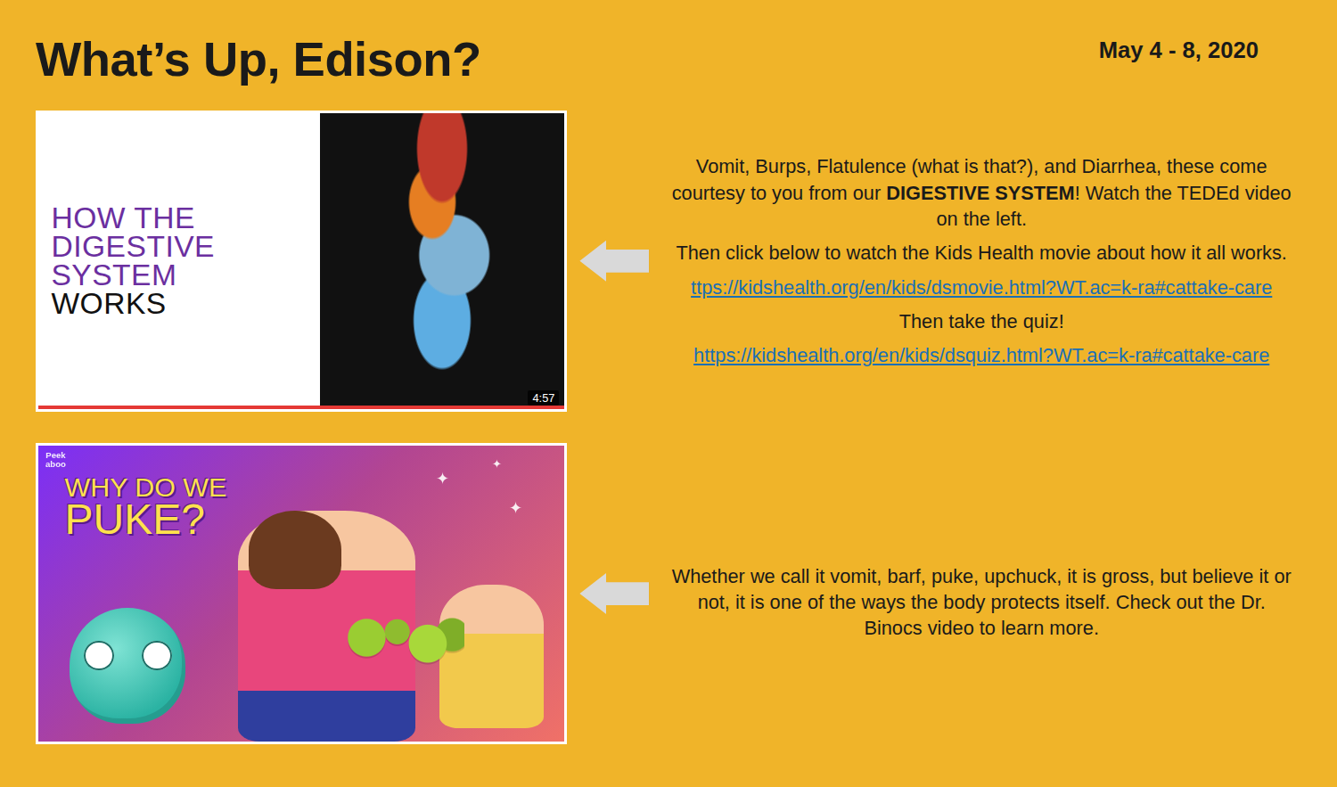What’s Up, Edison?
May 4 - 8, 2020
How the Digestive System Works
4:57
Vomit, Burps, Flatulence (what is that?), and Diarrhea, these come courtesy to you from our DIGESTIVE SYSTEM! Watch the TEDEd video on the left.
Then click below to watch the Kids Health movie about how it all works.
ttps://kidshealth.org/en/kids/dsmovie.html?WT.ac=k-ra#cattake-care
Then take the quiz!
https://kidshealth.org/en/kids/dsquiz.html?WT.ac=k-ra#cattake-care
Peek
aboo
Why do we Puke?
✦ ✦ ✦
Whether we call it vomit, barf, puke, upchuck, it is gross, but believe it or not, it is one of the ways the body protects itself. Check out the Dr. Binocs video to learn more.